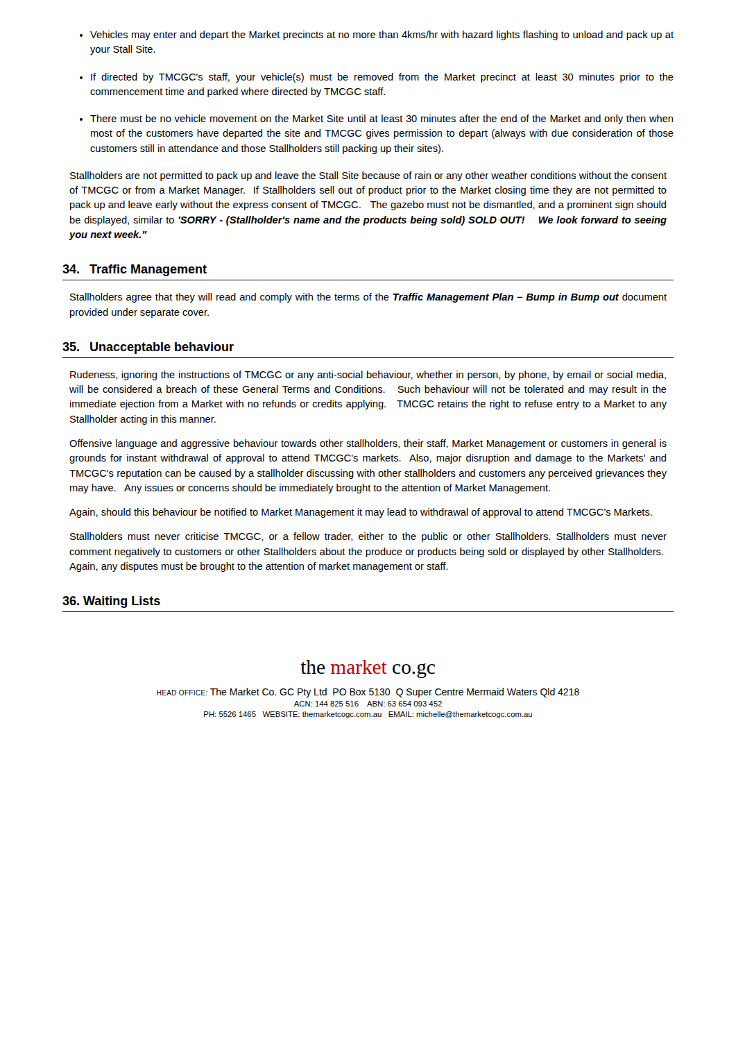Vehicles may enter and depart the Market precincts at no more than 4kms/hr with hazard lights flashing to unload and pack up at your Stall Site.
If directed by TMCGC's staff, your vehicle(s) must be removed from the Market precinct at least 30 minutes prior to the commencement time and parked where directed by TMCGC staff.
There must be no vehicle movement on the Market Site until at least 30 minutes after the end of the Market and only then when most of the customers have departed the site and TMCGC gives permission to depart (always with due consideration of those customers still in attendance and those Stallholders still packing up their sites).
Stallholders are not permitted to pack up and leave the Stall Site because of rain or any other weather conditions without the consent of TMCGC or from a Market Manager. If Stallholders sell out of product prior to the Market closing time they are not permitted to pack up and leave early without the express consent of TMCGC. The gazebo must not be dismantled, and a prominent sign should be displayed, similar to 'SORRY - (Stallholder's name and the products being sold) SOLD OUT! We look forward to seeing you next week."
34. Traffic Management
Stallholders agree that they will read and comply with the terms of the Traffic Management Plan – Bump in Bump out document provided under separate cover.
35. Unacceptable behaviour
Rudeness, ignoring the instructions of TMCGC or any anti-social behaviour, whether in person, by phone, by email or social media, will be considered a breach of these General Terms and Conditions. Such behaviour will not be tolerated and may result in the immediate ejection from a Market with no refunds or credits applying. TMCGC retains the right to refuse entry to a Market to any Stallholder acting in this manner.
Offensive language and aggressive behaviour towards other stallholders, their staff, Market Management or customers in general is grounds for instant withdrawal of approval to attend TMCGC's markets. Also, major disruption and damage to the Markets' and TMCGC's reputation can be caused by a stallholder discussing with other stallholders and customers any perceived grievances they may have. Any issues or concerns should be immediately brought to the attention of Market Management.
Again, should this behaviour be notified to Market Management it may lead to withdrawal of approval to attend TMCGC's Markets.
Stallholders must never criticise TMCGC, or a fellow trader, either to the public or other Stallholders. Stallholders must never comment negatively to customers or other Stallholders about the produce or products being sold or displayed by other Stallholders. Again, any disputes must be brought to the attention of market management or staff.
36. Waiting Lists
the market co.gc
HEAD OFFICE: The Market Co. GC Pty Ltd PO Box 5130 Q Super Centre Mermaid Waters Qld 4218
ACN: 144 825 516 ABN: 63 654 093 452
PH: 5526 1465 WEBSITE: themarketcogc.com.au EMAIL: michelle@themarketcogc.com.au